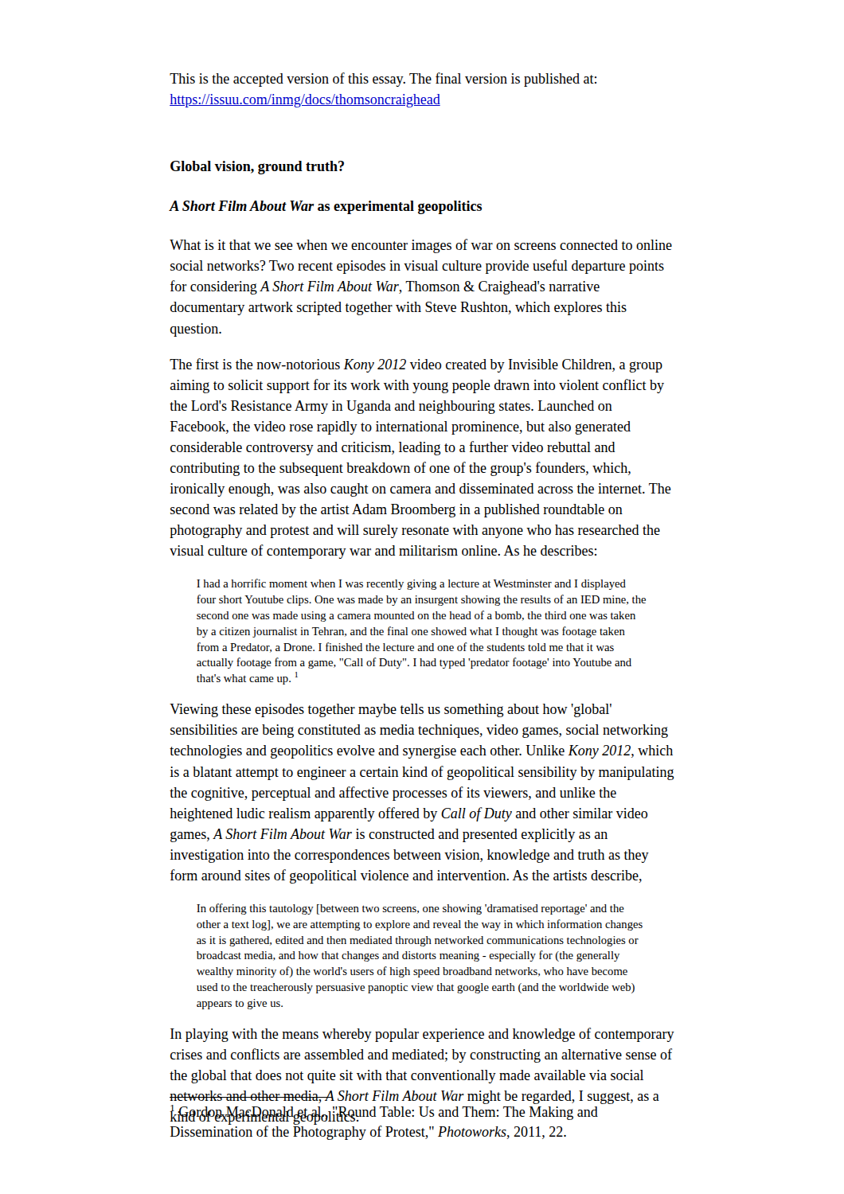This is the accepted version of this essay. The final version is published at:
https://issuu.com/inmg/docs/thomsoncraighead
Global vision, ground truth?
A Short Film About War as experimental geopolitics
What is it that we see when we encounter images of war on screens connected to online social networks? Two recent episodes in visual culture provide useful departure points for considering A Short Film About War, Thomson & Craighead's narrative documentary artwork scripted together with Steve Rushton, which explores this question.
The first is the now-notorious Kony 2012 video created by Invisible Children, a group aiming to solicit support for its work with young people drawn into violent conflict by the Lord's Resistance Army in Uganda and neighbouring states. Launched on Facebook, the video rose rapidly to international prominence, but also generated considerable controversy and criticism, leading to a further video rebuttal and contributing to the subsequent breakdown of one of the group's founders, which, ironically enough, was also caught on camera and disseminated across the internet. The second was related by the artist Adam Broomberg in a published roundtable on photography and protest and will surely resonate with anyone who has researched the visual culture of contemporary war and militarism online. As he describes:
I had a horrific moment when I was recently giving a lecture at Westminster and I displayed four short Youtube clips. One was made by an insurgent showing the results of an IED mine, the second one was made using a camera mounted on the head of a bomb, the third one was taken by a citizen journalist in Tehran, and the final one showed what I thought was footage taken from a Predator, a Drone. I finished the lecture and one of the students told me that it was actually footage from a game, "Call of Duty". I had typed 'predator footage' into Youtube and that's what came up. 1
Viewing these episodes together maybe tells us something about how 'global' sensibilities are being constituted as media techniques, video games, social networking technologies and geopolitics evolve and synergise each other. Unlike Kony 2012, which is a blatant attempt to engineer a certain kind of geopolitical sensibility by manipulating the cognitive, perceptual and affective processes of its viewers, and unlike the heightened ludic realism apparently offered by Call of Duty and other similar video games, A Short Film About War is constructed and presented explicitly as an investigation into the correspondences between vision, knowledge and truth as they form around sites of geopolitical violence and intervention. As the artists describe,
In offering this tautology [between two screens, one showing 'dramatised reportage' and the other a text log], we are attempting to explore and reveal the way in which information changes as it is gathered, edited and then mediated through networked communications technologies or broadcast media, and how that changes and distorts meaning - especially for (the generally wealthy minority of) the world's users of high speed broadband networks, who have become used to the treacherously persuasive panoptic view that google earth (and the worldwide web) appears to give us.
In playing with the means whereby popular experience and knowledge of contemporary crises and conflicts are assembled and mediated; by constructing an alternative sense of the global that does not quite sit with that conventionally made available via social networks and other media, A Short Film About War might be regarded, I suggest, as a kind of experimental geopolitics.
1 Gordon MacDonald et al., "Round Table: Us and Them: The Making and Dissemination of the Photography of Protest," Photoworks, 2011, 22.